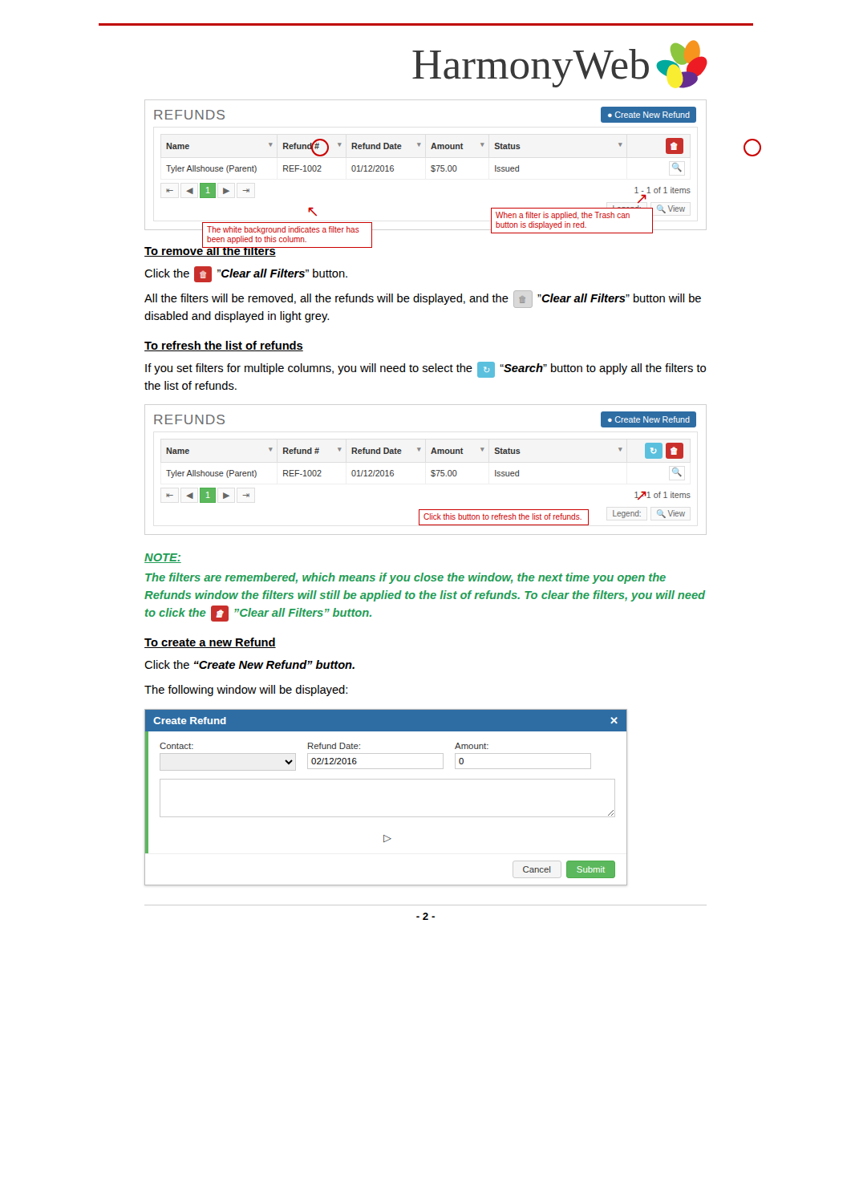HarmonyWeb
REFUNDS
● Create New Refund
| Name ▾ | Refund # ▾ | Refund Date ▾ | Amount ▾ | Status ▾ | 🗑 |
| --- | --- | --- | --- | --- | --- |
| Tyler Allshouse (Parent) | REF-1002 | 01/12/2016 | $75.00 | Issued | 🔍 |
⇤◀1▶⇥
1 - 1 of 1 items
Legend: 🔍 View
The white background indicates a filter has been applied to this column.
When a filter is applied, the Trash can button is displayed in red.
↖
↗
To remove all the filters
Click the 🗑 ”Clear all Filters” button.
All the filters will be removed, all the refunds will be displayed, and the 🗑 ”Clear all Filters” button will be disabled and displayed in light grey.
To refresh the list of refunds
If you set filters for multiple columns, you will need to select the ↻ “Search” button to apply all the filters to the list of refunds.
REFUNDS
● Create New Refund
| Name ▾ | Refund # ▾ | Refund Date ▾ | Amount ▾ | Status ▾ | ↻ 🗑 |
| --- | --- | --- | --- | --- | --- |
| Tyler Allshouse (Parent) | REF-1002 | 01/12/2016 | $75.00 | Issued | 🔍 |
⇤◀1▶⇥
1 - 1 of 1 items
Legend: 🔍 View
Click this button to refresh the list of refunds.
↗
NOTE:
The filters are remembered, which means if you close the window, the next time you open the Refunds window the filters will still be applied to the list of refunds. To clear the filters, you will need to click the 🗑 ”Clear all Filters” button.
To create a new Refund
Click the “Create New Refund” button.
The following window will be displayed:
Create Refund ✕
Contact:
Refund Date:
Amount:
▷
Cancel Submit
- 2 -